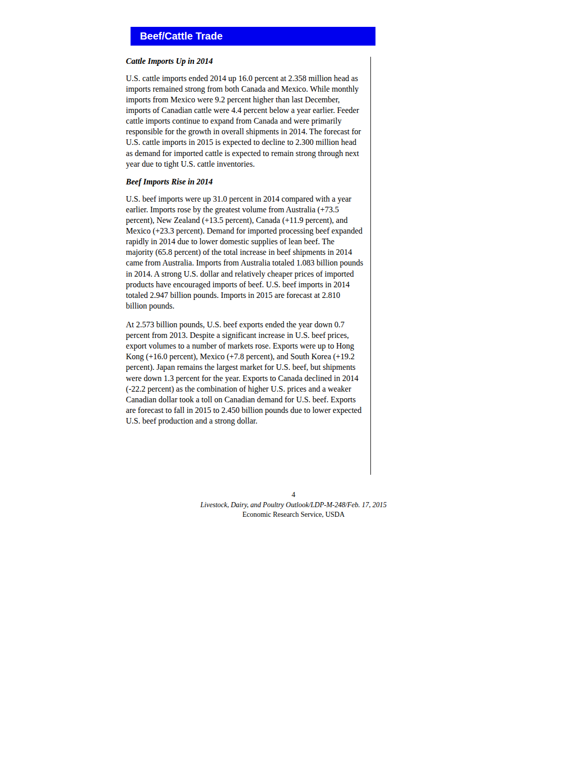Beef/Cattle Trade
Cattle Imports Up in 2014
U.S. cattle imports ended 2014 up 16.0 percent at 2.358 million head as imports remained strong from both Canada and Mexico. While monthly imports from Mexico were 9.2 percent higher than last December, imports of Canadian cattle were 4.4 percent below a year earlier. Feeder cattle imports continue to expand from Canada and were primarily responsible for the growth in overall shipments in 2014. The forecast for U.S. cattle imports in 2015 is expected to decline to 2.300 million head as demand for imported cattle is expected to remain strong through next year due to tight U.S. cattle inventories.
Beef Imports Rise in 2014
U.S. beef imports were up 31.0 percent in 2014 compared with a year earlier. Imports rose by the greatest volume from Australia (+73.5 percent), New Zealand (+13.5 percent), Canada (+11.9 percent), and Mexico (+23.3 percent). Demand for imported processing beef expanded rapidly in 2014 due to lower domestic supplies of lean beef. The majority (65.8 percent) of the total increase in beef shipments in 2014 came from Australia. Imports from Australia totaled 1.083 billion pounds in 2014. A strong U.S. dollar and relatively cheaper prices of imported products have encouraged imports of beef. U.S. beef imports in 2014 totaled 2.947 billion pounds. Imports in 2015 are forecast at 2.810 billion pounds.
At 2.573 billion pounds, U.S. beef exports ended the year down 0.7 percent from 2013. Despite a significant increase in U.S. beef prices, export volumes to a number of markets rose. Exports were up to Hong Kong (+16.0 percent), Mexico (+7.8 percent), and South Korea (+19.2 percent). Japan remains the largest market for U.S. beef, but shipments were down 1.3 percent for the year. Exports to Canada declined in 2014 (-22.2 percent) as the combination of higher U.S. prices and a weaker Canadian dollar took a toll on Canadian demand for U.S. beef. Exports are forecast to fall in 2015 to 2.450 billion pounds due to lower expected U.S. beef production and a strong dollar.
4
Livestock, Dairy, and Poultry Outlook/LDP-M-248/Feb. 17, 2015
Economic Research Service, USDA